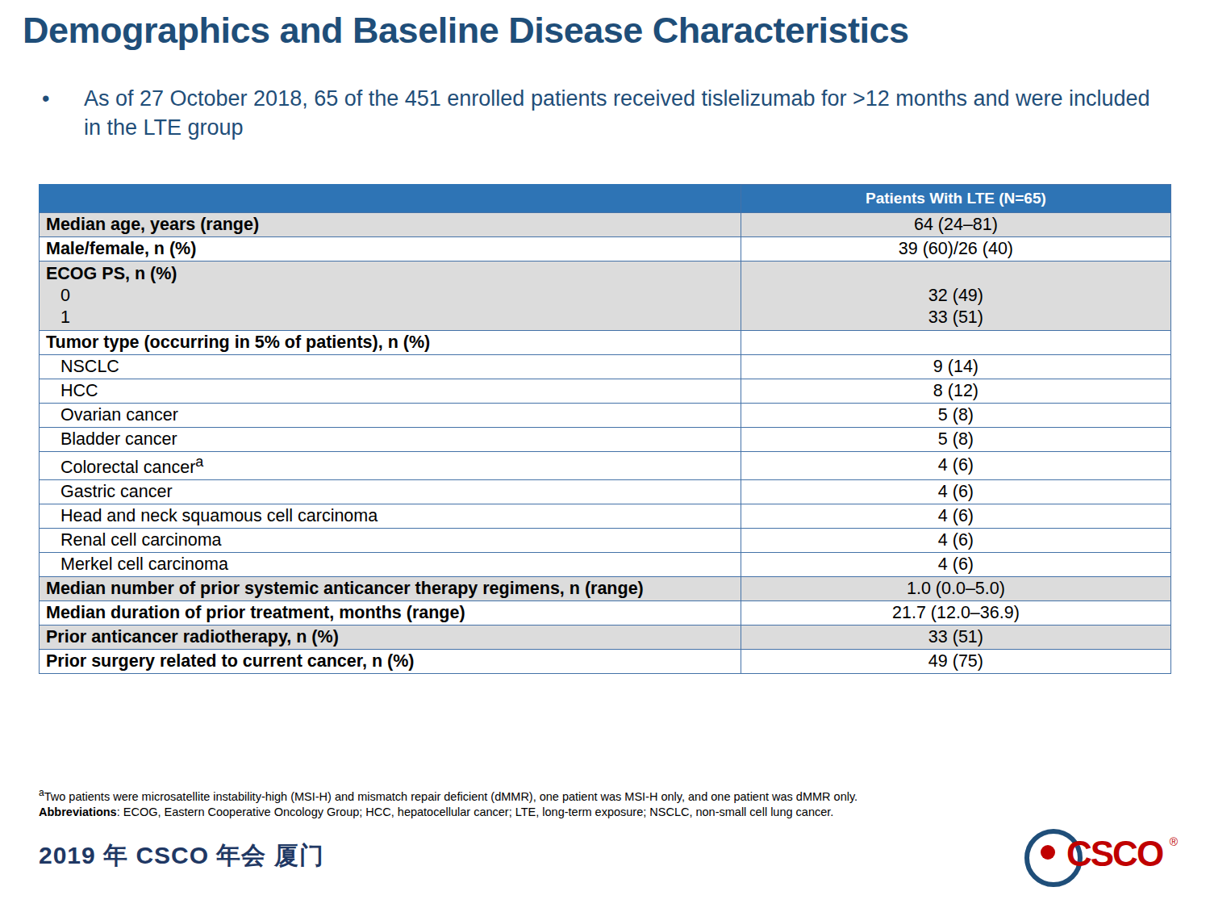Demographics and Baseline Disease Characteristics
• As of 27 October 2018, 65 of the 451 enrolled patients received tislelizumab for >12 months and were included in the LTE group
| | Patients With LTE (N=65) |
| --- | --- |
| Median age, years (range) | 64 (24–81) |
| Male/female, n (%) | 39 (60)/26 (40) |
| ECOG PS, n (%) 0 1 | 32 (49) 33 (51) |
| Tumor type (occurring in 5% of patients), n (%) | |
| NSCLC | 9 (14) |
| HCC | 8 (12) |
| Ovarian cancer | 5 (8) |
| Bladder cancer | 5 (8) |
| Colorectal cancer a | 4 (6) |
| Gastric cancer | 4 (6) |
| Head and neck squamous cell carcinoma | 4 (6) |
| Renal cell carcinoma | 4 (6) |
| Merkel cell carcinoma | 4 (6) |
| Median number of prior systemic anticancer therapy regimens, n (range) | 1.0 (0.0–5.0) |
| Median duration of prior treatment, months (range) | 21.7 (12.0–36.9) |
| Prior anticancer radiotherapy, n (%) | 33 (51) |
| Prior surgery related to current cancer, n (%) | 49 (75) |
aTwo patients were microsatellite instability-high (MSI-H) and mismatch repair deficient (dMMR), one patient was MSI-H only, and one patient was dMMR only.
Abbreviations: ECOG, Eastern Cooperative Oncology Group; HCC, hepatocellular cancer; LTE, long-term exposure; NSCLC, non-small cell lung cancer.
2019 年 CSCO 年会 厦门
CSCO
®